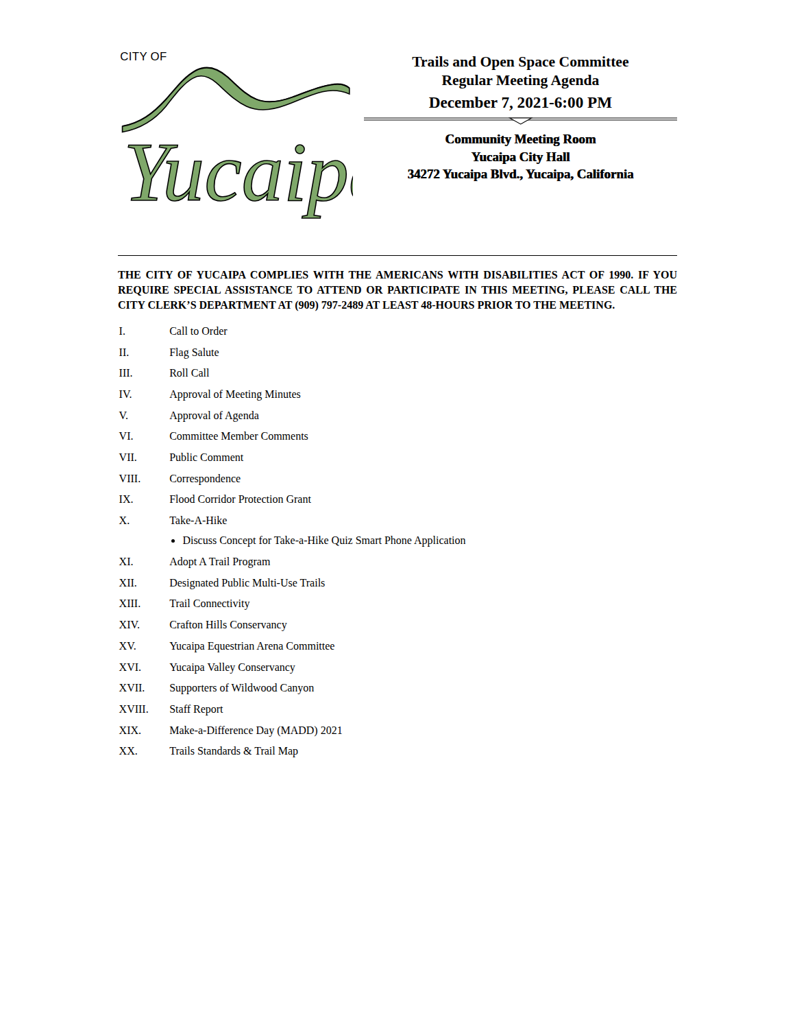CITY OF
Yucaipa
Trails and Open Space Committee
Regular Meeting Agenda
December 7, 2021-6:00 PM
Community Meeting Room
Yucaipa City Hall
34272 Yucaipa Blvd., Yucaipa, California
The City of Yucaipa complies with the Americans with Disabilities Act of 1990. If you require special assistance to attend or participate in this meeting, please call the City Clerk’s Department at (909) 797-2489 at least 48-hours prior to the meeting.
I. Call to Order
II. Flag Salute
III. Roll Call
IV. Approval of Meeting Minutes
V. Approval of Agenda
VI. Committee Member Comments
VII. Public Comment
VIII. Correspondence
IX. Flood Corridor Protection Grant
X. Take-A-Hike
Discuss Concept for Take-a-Hike Quiz Smart Phone Application
XI. Adopt A Trail Program
XII. Designated Public Multi-Use Trails
XIII. Trail Connectivity
XIV. Crafton Hills Conservancy
XV. Yucaipa Equestrian Arena Committee
XVI. Yucaipa Valley Conservancy
XVII. Supporters of Wildwood Canyon
XVIII. Staff Report
XIX. Make-a-Difference Day (MADD) 2021
XX. Trails Standards & Trail Map